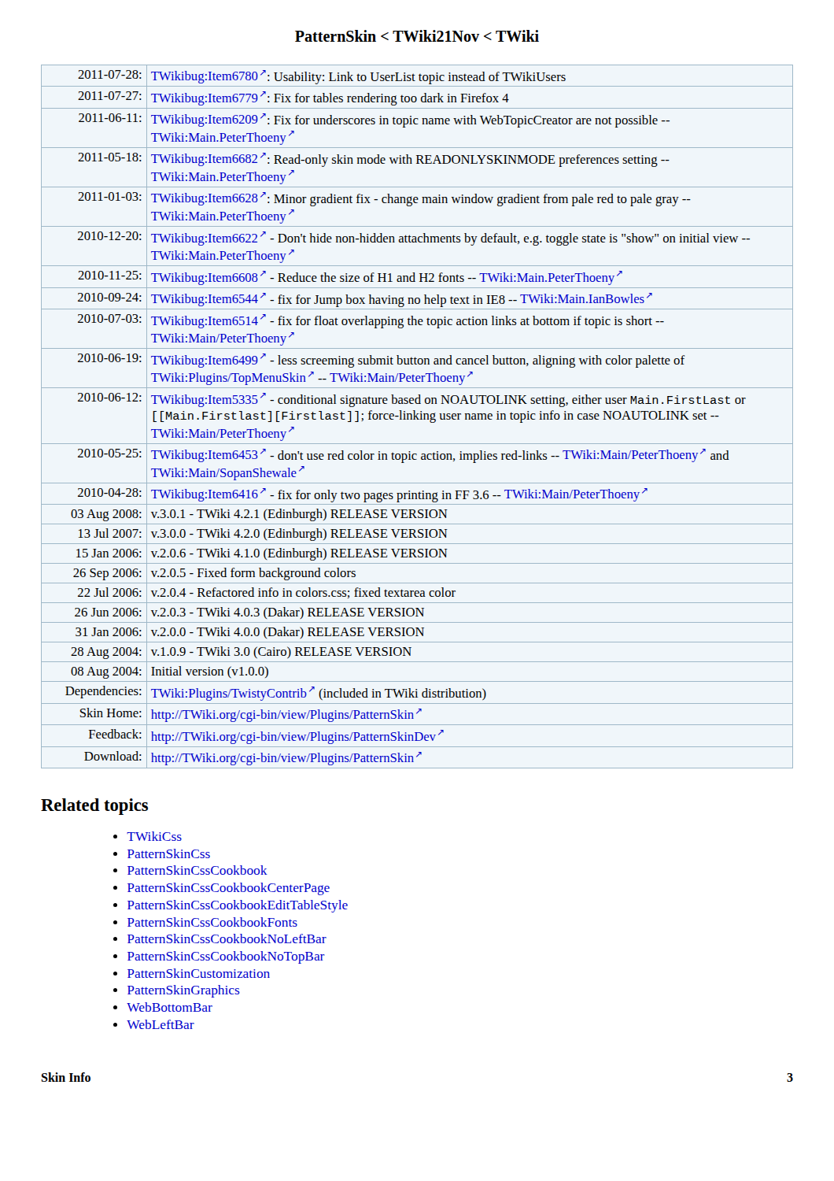PatternSkin < TWiki21Nov < TWiki
| 2011-07-28: | TWikibug:Item6780 : Usability: Link to UserList topic instead of TWikiUsers |
| 2011-07-27: | TWikibug:Item6779 : Fix for tables rendering too dark in Firefox 4 |
| 2011-06-11: | TWikibug:Item6209 : Fix for underscores in topic name with WebTopicCreator are not possible -- TWiki:Main.PeterThoeny |
| 2011-05-18: | TWikibug:Item6682 : Read-only skin mode with READONLYSKINMODE preferences setting -- TWiki:Main.PeterThoeny |
| 2011-01-03: | TWikibug:Item6628 : Minor gradient fix - change main window gradient from pale red to pale gray -- TWiki:Main.PeterThoeny |
| 2010-12-20: | TWikibug:Item6622 - Don't hide non-hidden attachments by default, e.g. toggle state is "show" on initial view -- TWiki:Main.PeterThoeny |
| 2010-11-25: | TWikibug:Item6608 - Reduce the size of H1 and H2 fonts -- TWiki:Main.PeterThoeny |
| 2010-09-24: | TWikibug:Item6544 - fix for Jump box having no help text in IE8 -- TWiki:Main.IanBowles |
| 2010-07-03: | TWikibug:Item6514 - fix for float overlapping the topic action links at bottom if topic is short -- TWiki:Main/PeterThoeny |
| 2010-06-19: | TWikibug:Item6499 - less screeming submit button and cancel button, aligning with color palette of TWiki:Plugins/TopMenuSkin -- TWiki:Main/PeterThoeny |
| 2010-06-12: | TWikibug:Item5335 - conditional signature based on NOAUTOLINK setting, either user Main.FirstLast or [[Main.Firstlast][Firstlast]] ; force-linking user name in topic info in case NOAUTOLINK set -- TWiki:Main/PeterThoeny |
| 2010-05-25: | TWikibug:Item6453 - don't use red color in topic action, implies red-links -- TWiki:Main/PeterThoeny and TWiki:Main/SopanShewale |
| 2010-04-28: | TWikibug:Item6416 - fix for only two pages printing in FF 3.6 -- TWiki:Main/PeterThoeny |
| 03 Aug 2008: | v.3.0.1 - TWiki 4.2.1 (Edinburgh) RELEASE VERSION |
| 13 Jul 2007: | v.3.0.0 - TWiki 4.2.0 (Edinburgh) RELEASE VERSION |
| 15 Jan 2006: | v.2.0.6 - TWiki 4.1.0 (Edinburgh) RELEASE VERSION |
| 26 Sep 2006: | v.2.0.5 - Fixed form background colors |
| 22 Jul 2006: | v.2.0.4 - Refactored info in colors.css; fixed textarea color |
| 26 Jun 2006: | v.2.0.3 - TWiki 4.0.3 (Dakar) RELEASE VERSION |
| 31 Jan 2006: | v.2.0.0 - TWiki 4.0.0 (Dakar) RELEASE VERSION |
| 28 Aug 2004: | v.1.0.9 - TWiki 3.0 (Cairo) RELEASE VERSION |
| 08 Aug 2004: | Initial version (v1.0.0) |
| Dependencies: | TWiki:Plugins/TwistyContrib (included in TWiki distribution) |
| Skin Home: | http://TWiki.org/cgi-bin/view/Plugins/PatternSkin |
| Feedback: | http://TWiki.org/cgi-bin/view/Plugins/PatternSkinDev |
| Download: | http://TWiki.org/cgi-bin/view/Plugins/PatternSkin |
Related topics
TWikiCss
PatternSkinCss
PatternSkinCssCookbook
PatternSkinCssCookbookCenterPage
PatternSkinCssCookbookEditTableStyle
PatternSkinCssCookbookFonts
PatternSkinCssCookbookNoLeftBar
PatternSkinCssCookbookNoTopBar
PatternSkinCustomization
PatternSkinGraphics
WebBottomBar
WebLeftBar
Skin Info 3